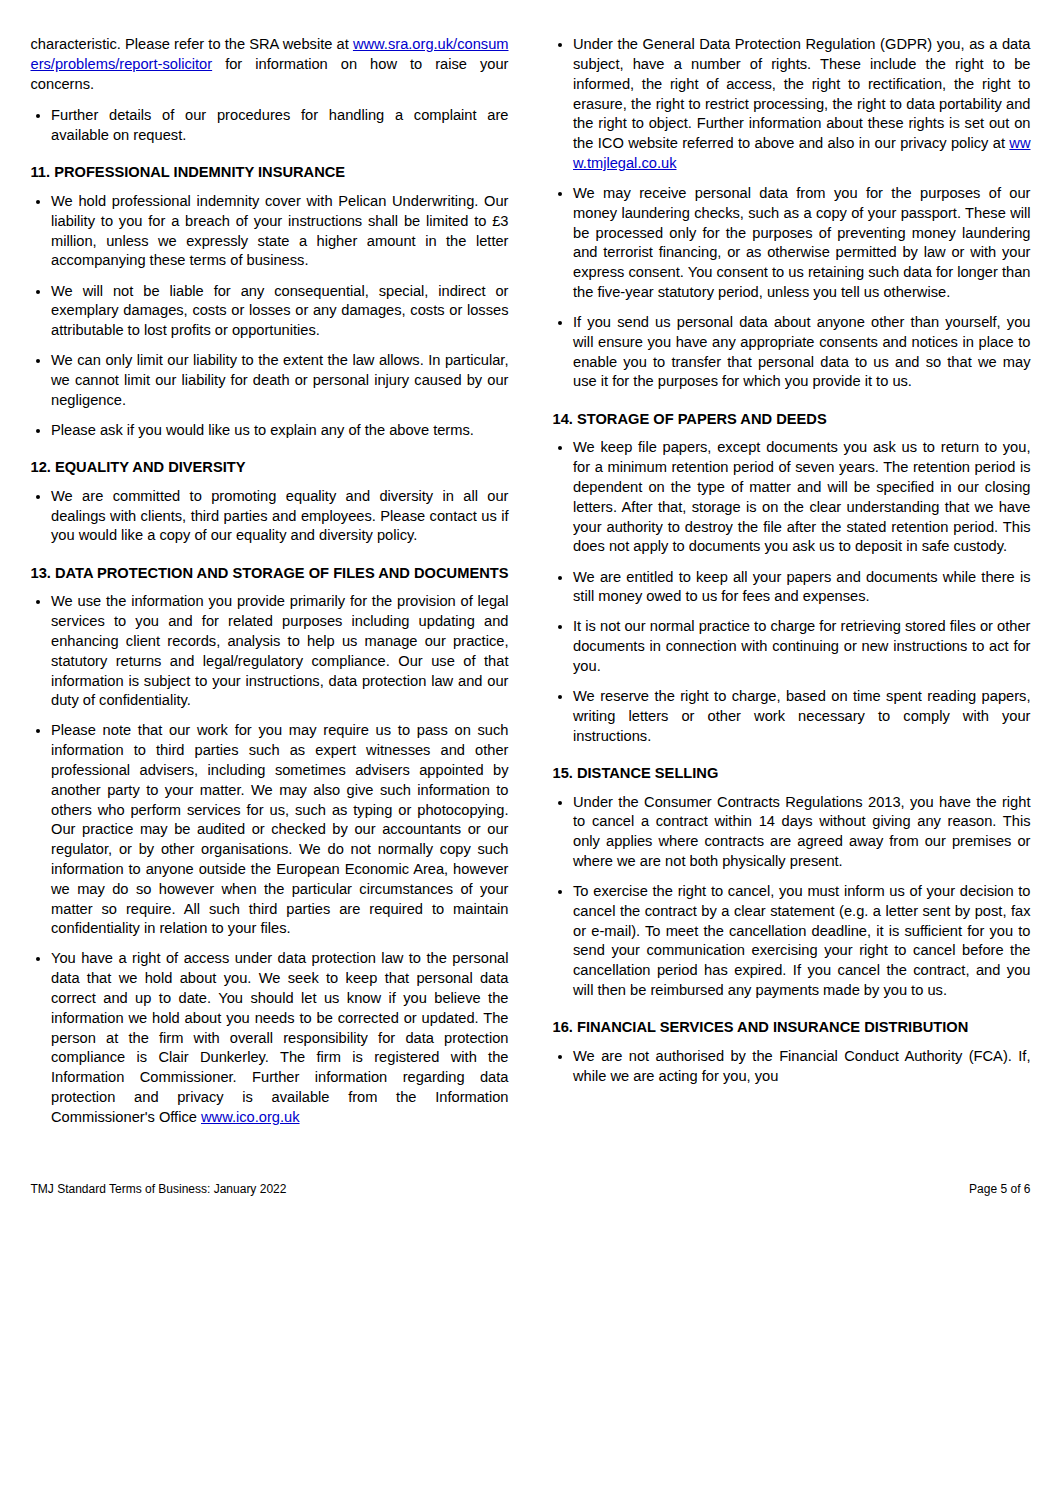characteristic. Please refer to the SRA website at www.sra.org.uk/consumers/problems/report-solicitor for information on how to raise your concerns.
Further details of our procedures for handling a complaint are available on request.
11. Professional Indemnity Insurance
We hold professional indemnity cover with Pelican Underwriting. Our liability to you for a breach of your instructions shall be limited to £3 million, unless we expressly state a higher amount in the letter accompanying these terms of business.
We will not be liable for any consequential, special, indirect or exemplary damages, costs or losses or any damages, costs or losses attributable to lost profits or opportunities.
We can only limit our liability to the extent the law allows. In particular, we cannot limit our liability for death or personal injury caused by our negligence.
Please ask if you would like us to explain any of the above terms.
12. Equality and Diversity
We are committed to promoting equality and diversity in all our dealings with clients, third parties and employees. Please contact us if you would like a copy of our equality and diversity policy.
13. Data Protection and Storage of Files and Documents
We use the information you provide primarily for the provision of legal services to you and for related purposes including updating and enhancing client records, analysis to help us manage our practice, statutory returns and legal/regulatory compliance. Our use of that information is subject to your instructions, data protection law and our duty of confidentiality.
Please note that our work for you may require us to pass on such information to third parties such as expert witnesses and other professional advisers, including sometimes advisers appointed by another party to your matter. We may also give such information to others who perform services for us, such as typing or photocopying. Our practice may be audited or checked by our accountants or our regulator, or by other organisations. We do not normally copy such information to anyone outside the European Economic Area, however we may do so however when the particular circumstances of your matter so require. All such third parties are required to maintain confidentiality in relation to your files.
You have a right of access under data protection law to the personal data that we hold about you. We seek to keep that personal data correct and up to date. You should let us know if you believe the information we hold about you needs to be corrected or updated. The person at the firm with overall responsibility for data protection compliance is Clair Dunkerley. The firm is registered with the Information Commissioner. Further information regarding data protection and privacy is available from the Information Commissioner's Office www.ico.org.uk
Under the General Data Protection Regulation (GDPR) you, as a data subject, have a number of rights. These include the right to be informed, the right of access, the right to rectification, the right to erasure, the right to restrict processing, the right to data portability and the right to object. Further information about these rights is set out on the ICO website referred to above and also in our privacy policy at www.tmjlegal.co.uk
We may receive personal data from you for the purposes of our money laundering checks, such as a copy of your passport. These will be processed only for the purposes of preventing money laundering and terrorist financing, or as otherwise permitted by law or with your express consent. You consent to us retaining such data for longer than the five-year statutory period, unless you tell us otherwise.
If you send us personal data about anyone other than yourself, you will ensure you have any appropriate consents and notices in place to enable you to transfer that personal data to us and so that we may use it for the purposes for which you provide it to us.
14. Storage of Papers and Deeds
We keep file papers, except documents you ask us to return to you, for a minimum retention period of seven years. The retention period is dependent on the type of matter and will be specified in our closing letters. After that, storage is on the clear understanding that we have your authority to destroy the file after the stated retention period. This does not apply to documents you ask us to deposit in safe custody.
We are entitled to keep all your papers and documents while there is still money owed to us for fees and expenses.
It is not our normal practice to charge for retrieving stored files or other documents in connection with continuing or new instructions to act for you.
We reserve the right to charge, based on time spent reading papers, writing letters or other work necessary to comply with your instructions.
15. Distance Selling
Under the Consumer Contracts Regulations 2013, you have the right to cancel a contract within 14 days without giving any reason. This only applies where contracts are agreed away from our premises or where we are not both physically present.
To exercise the right to cancel, you must inform us of your decision to cancel the contract by a clear statement (e.g. a letter sent by post, fax or e-mail). To meet the cancellation deadline, it is sufficient for you to send your communication exercising your right to cancel before the cancellation period has expired. If you cancel the contract, and you will then be reimbursed any payments made by you to us.
16. Financial Services and Insurance Distribution
We are not authorised by the Financial Conduct Authority (FCA). If, while we are acting for you, you
TMJ Standard Terms of Business: January 2022 Page 5 of 6